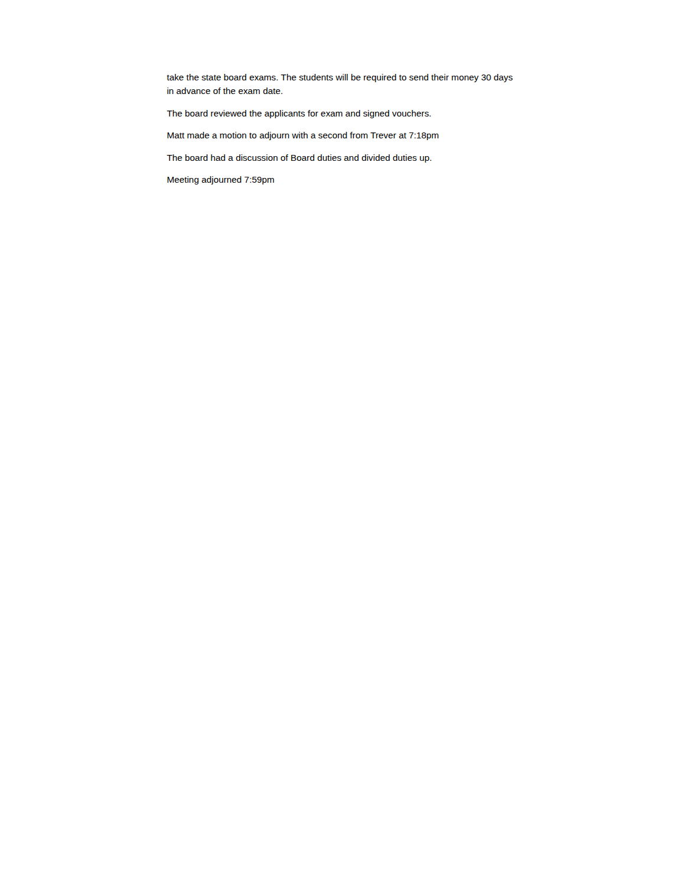take the state board exams. The students will be required to send their money 30 days in advance of the exam date.
The board reviewed the applicants for exam and signed vouchers.
Matt made a motion to adjourn with a second from Trever at 7:18pm
The board had a discussion of Board duties and divided duties up.
Meeting adjourned 7:59pm